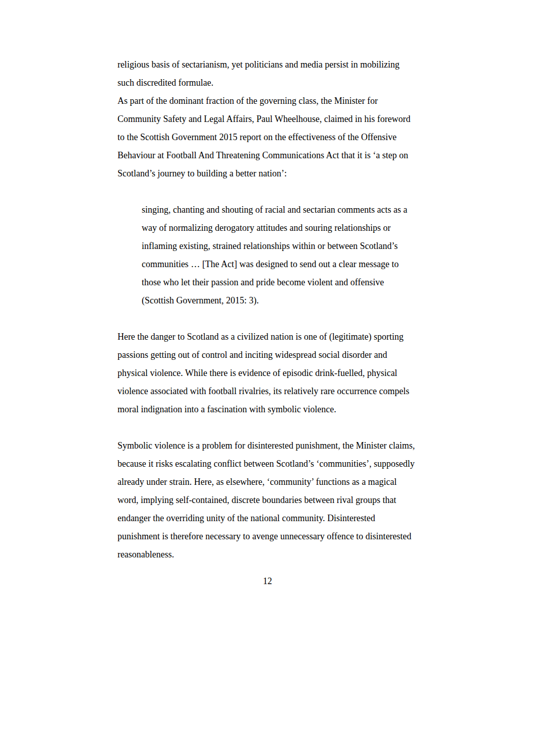religious basis of sectarianism, yet politicians and media persist in mobilizing such discredited formulae.
As part of the dominant fraction of the governing class, the Minister for Community Safety and Legal Affairs, Paul Wheelhouse, claimed in his foreword to the Scottish Government 2015 report on the effectiveness of the Offensive Behaviour at Football And Threatening Communications Act that it is ‘a step on Scotland’s journey to building a better nation’:
singing, chanting and shouting of racial and sectarian comments acts as a way of normalizing derogatory attitudes and souring relationships or inflaming existing, strained relationships within or between Scotland’s communities … [The Act] was designed to send out a clear message to those who let their passion and pride become violent and offensive (Scottish Government, 2015: 3).
Here the danger to Scotland as a civilized nation is one of (legitimate) sporting passions getting out of control and inciting widespread social disorder and physical violence. While there is evidence of episodic drink-fuelled, physical violence associated with football rivalries, its relatively rare occurrence compels moral indignation into a fascination with symbolic violence.
Symbolic violence is a problem for disinterested punishment, the Minister claims, because it risks escalating conflict between Scotland’s ‘communities’, supposedly already under strain. Here, as elsewhere, ‘community’ functions as a magical word, implying self-contained, discrete boundaries between rival groups that endanger the overriding unity of the national community. Disinterested punishment is therefore necessary to avenge unnecessary offence to disinterested reasonableness.
12